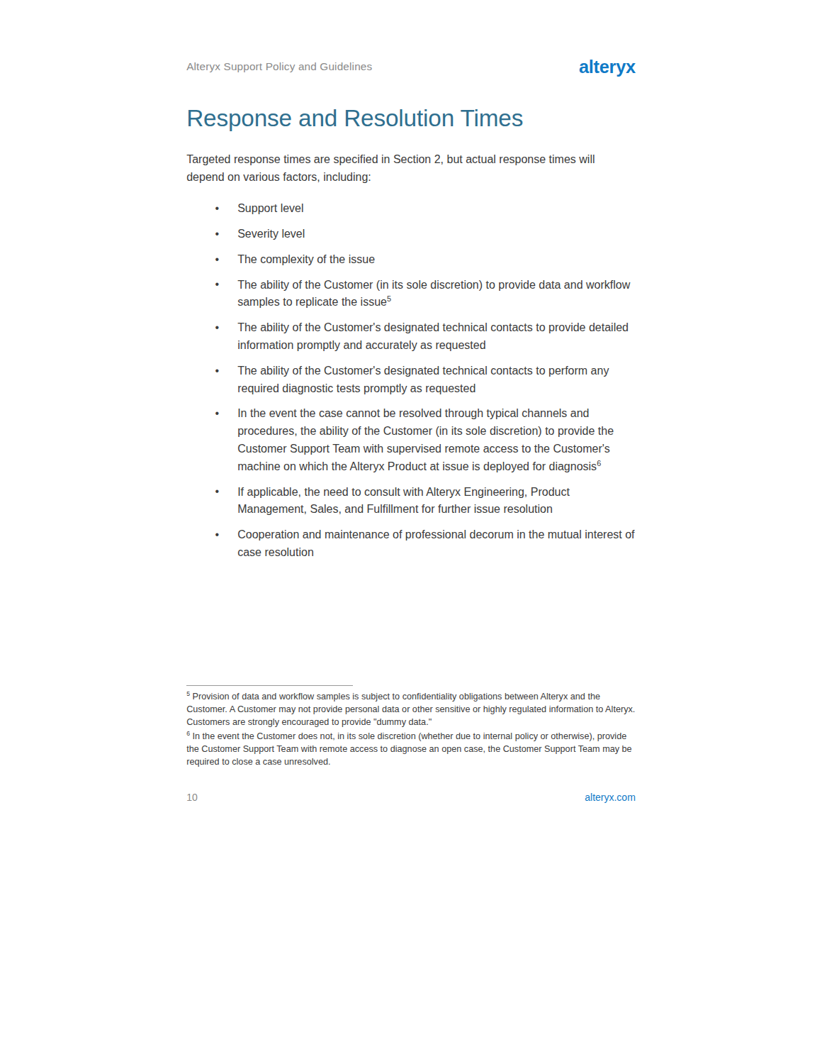Alteryx Support Policy and Guidelines
alteryx
Response and Resolution Times
Targeted response times are specified in Section 2, but actual response times will depend on various factors, including:
Support level
Severity level
The complexity of the issue
The ability of the Customer (in its sole discretion) to provide data and workflow samples to replicate the issue5
The ability of the Customer's designated technical contacts to provide detailed information promptly and accurately as requested
The ability of the Customer's designated technical contacts to perform any required diagnostic tests promptly as requested
In the event the case cannot be resolved through typical channels and procedures, the ability of the Customer (in its sole discretion) to provide the Customer Support Team with supervised remote access to the Customer's machine on which the Alteryx Product at issue is deployed for diagnosis6
If applicable, the need to consult with Alteryx Engineering, Product Management, Sales, and Fulfillment for further issue resolution
Cooperation and maintenance of professional decorum in the mutual interest of case resolution
5 Provision of data and workflow samples is subject to confidentiality obligations between Alteryx and the Customer. A Customer may not provide personal data or other sensitive or highly regulated information to Alteryx. Customers are strongly encouraged to provide "dummy data."
6 In the event the Customer does not, in its sole discretion (whether due to internal policy or otherwise), provide the Customer Support Team with remote access to diagnose an open case, the Customer Support Team may be required to close a case unresolved.
10 alteryx.com